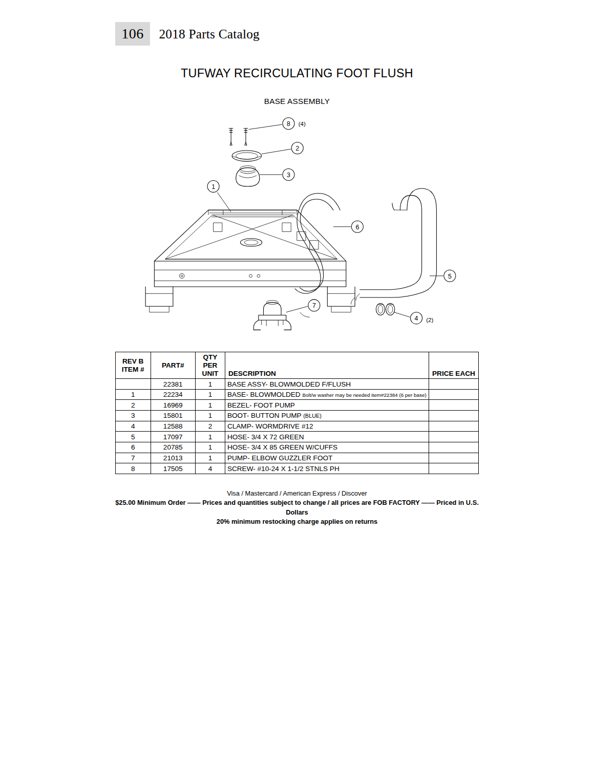106
2018 Parts Catalog
TUFWAY RECIRCULATING FOOT FLUSH
BASE ASSEMBLY
8 (4) 2 3 1 7 6 5 4 (2)
| REV B ITEM # | PART# | QTY PER UNIT | DESCRIPTION | PRICE EACH |
| --- | --- | --- | --- | --- |
| | 22381 | 1 | BASE ASSY- BLOWMOLDED F/FLUSH | |
| 1 | 22234 | 1 | BASE- BLOWMOLDED Bolt/w washer may be needed item#22384 (6 per base) | |
| 2 | 16969 | 1 | BEZEL- FOOT PUMP | |
| 3 | 15801 | 1 | BOOT- BUTTON PUMP (BLUE) | |
| 4 | 12588 | 2 | CLAMP- WORMDRIVE #12 | |
| 5 | 17097 | 1 | HOSE- 3/4 X 72 GREEN | |
| 6 | 20785 | 1 | HOSE- 3/4 X 85 GREEN W/CUFFS | |
| 7 | 21013 | 1 | PUMP- ELBOW GUZZLER FOOT | |
| 8 | 17505 | 4 | SCREW- #10-24 X 1-1/2 STNLS PH | |
Visa / Mastercard / American Express / Discover
$25.00 Minimum Order —— Prices and quantities subject to change / all prices are FOB FACTORY —— Priced in U.S. Dollars
20% minimum restocking charge applies on returns